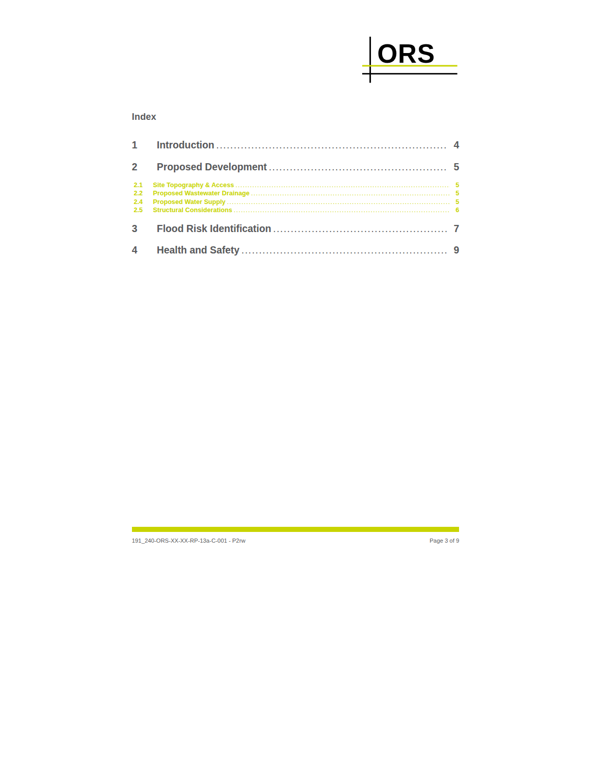ORS
Index
1 Introduction ................................................................................... 4
2 Proposed Development ............................................................... 5
2.1 Site Topography & Access ............................................................................................. 5
2.2 Proposed Wastewater Drainage ................................................................................... 5
2.4 Proposed Water Supply ............................................................................................... 5
2.5 Structural Considerations ........................................................................................... 6
3 Flood Risk Identification ............................................................ 7
4 Health and Safety ....................................................................... 9
191_240-ORS-XX-XX-RP-13a-C-001 - P2rw Page 3 of 9